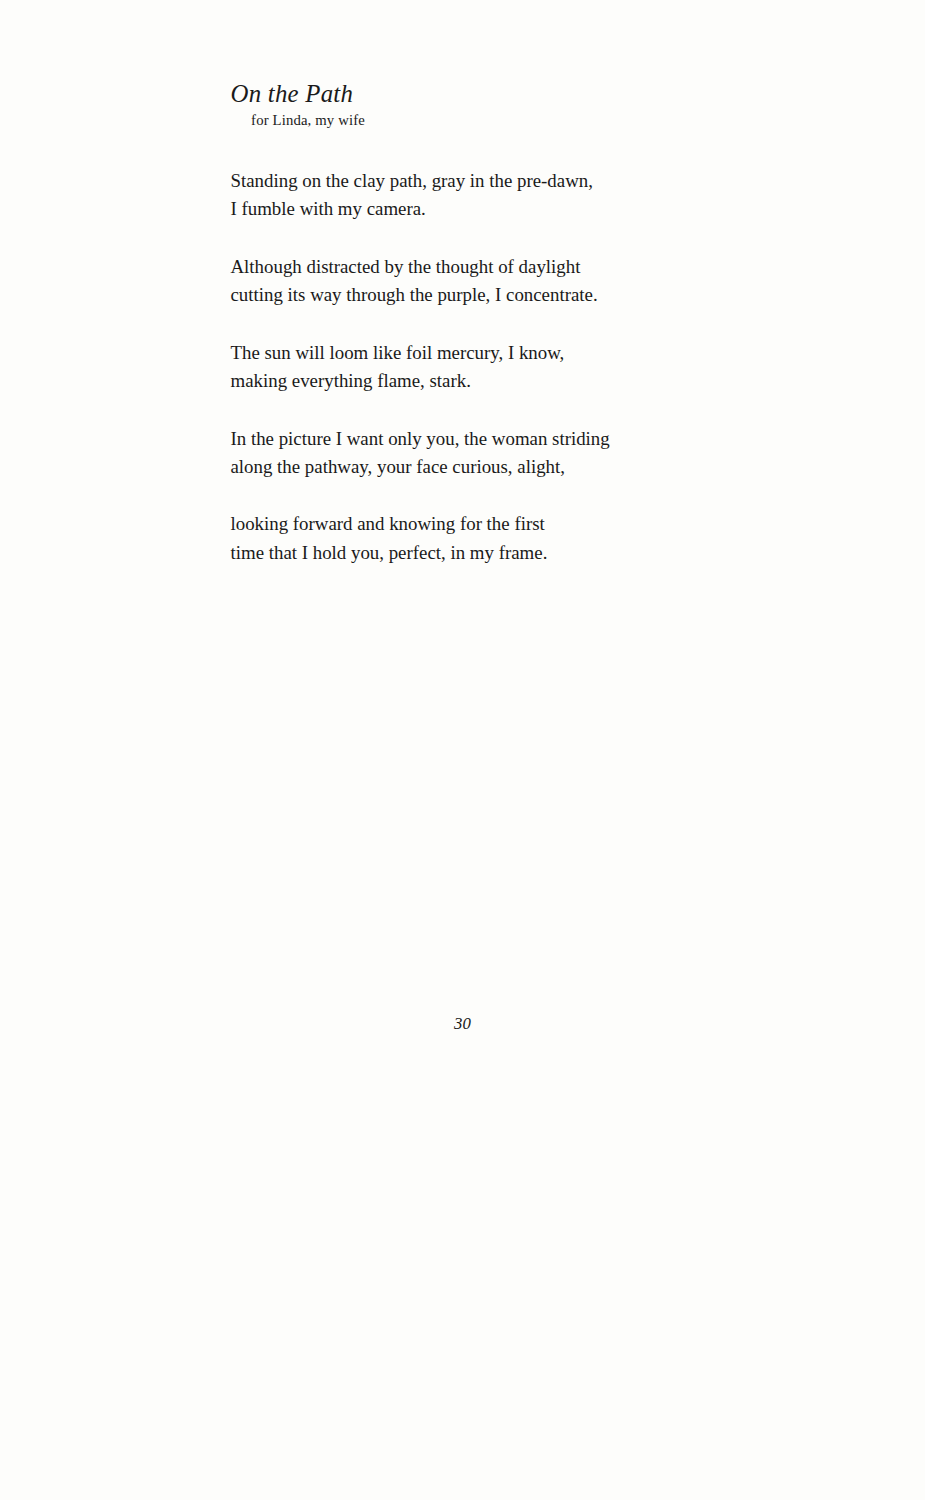On the Path
for Linda, my wife
Standing on the clay path, gray in the pre-dawn,
I fumble with my camera.
Although distracted by the thought of daylight
cutting its way through the purple, I concentrate.
The sun will loom like foil mercury, I know,
making everything flame, stark.
In the picture I want only you, the woman striding
along the pathway, your face curious, alight,
looking forward and knowing for the first
time that I hold you, perfect, in my frame.
30